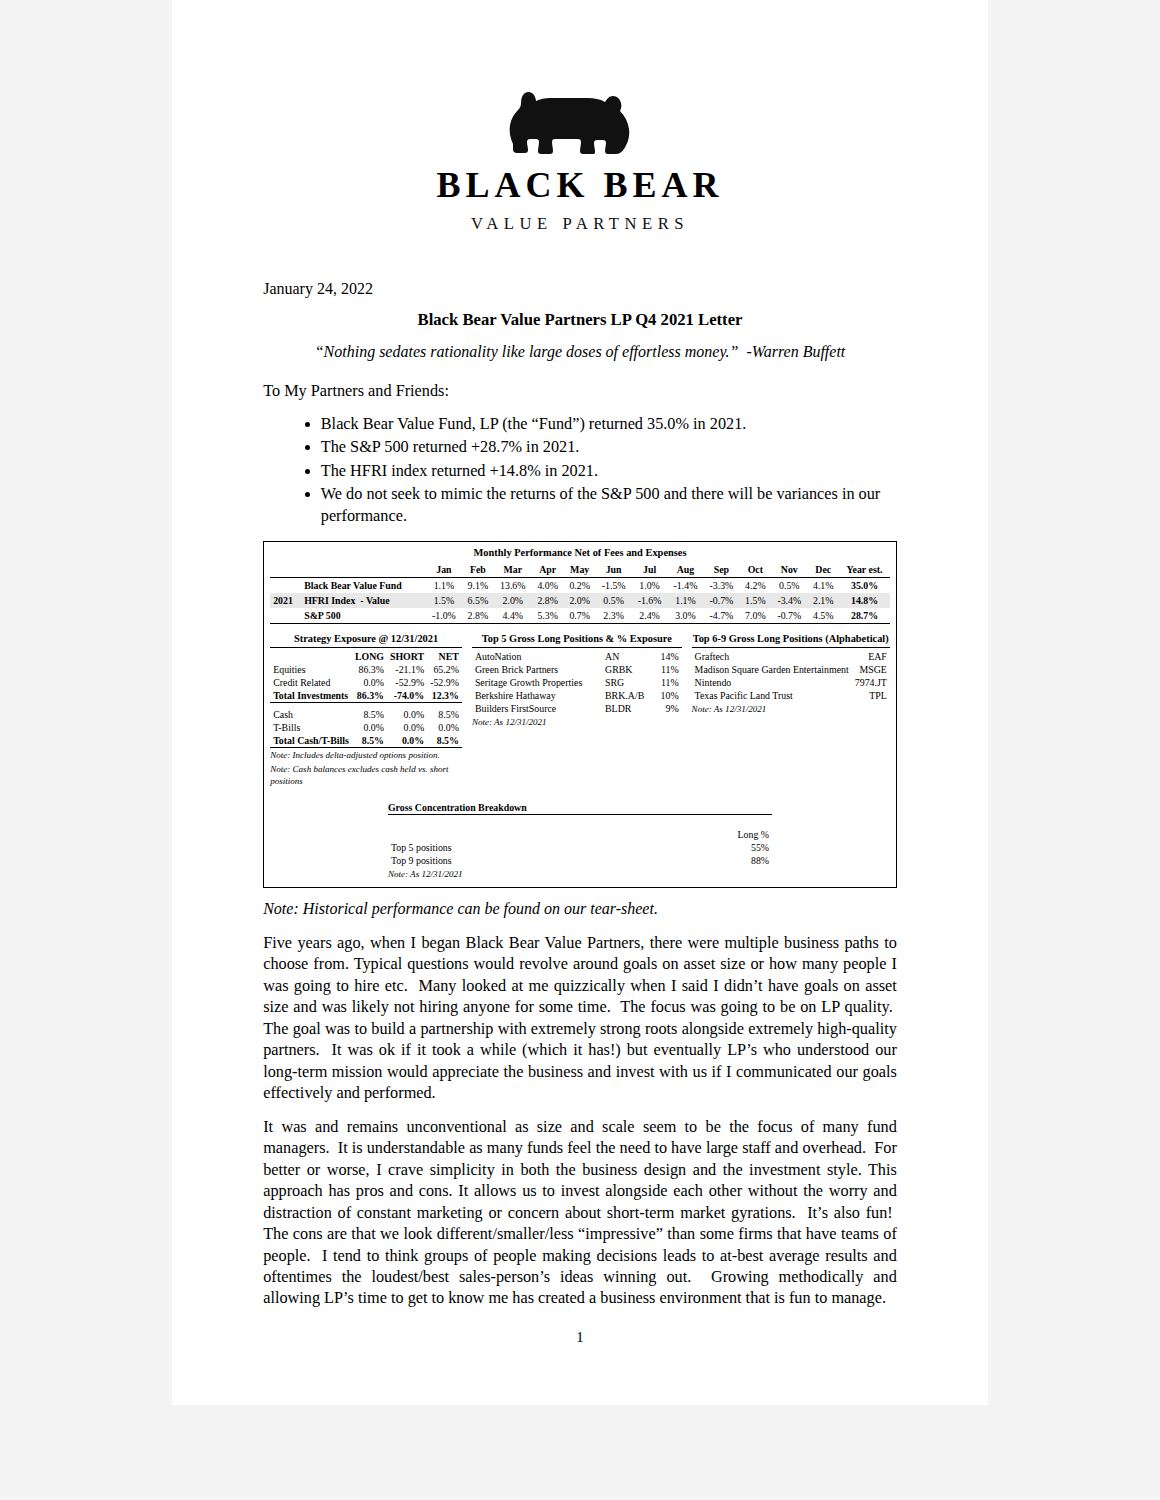BLACK BEAR
VALUE PARTNERS
January 24, 2022
Black Bear Value Partners LP Q4 2021 Letter
“Nothing sedates rationality like large doses of effortless money.” -Warren Buffett
To My Partners and Friends:
Black Bear Value Fund, LP (the “Fund”) returned 35.0% in 2021.
The S&P 500 returned +28.7% in 2021.
The HFRI index returned +14.8% in 2021.
We do not seek to mimic the returns of the S&P 500 and there will be variances in our performance.
Monthly Performance Net of Fees and Expenses
| | | Jan | Feb | Mar | Apr | May | Jun | Jul | Aug | Sep | Oct | Nov | Dec | Year est. |
| --- | --- | --- | --- | --- | --- | --- | --- | --- | --- | --- | --- | --- | --- | --- |
| | Black Bear Value Fund | 1.1% | 9.1% | 13.6% | 4.0% | 0.2% | -1.5% | 1.0% | -1.4% | -3.3% | 4.2% | 0.5% | 4.1% | 35.0% |
| 2021 | HFRI Index - Value | 1.5% | 6.5% | 2.0% | 2.8% | 2.0% | 0.5% | -1.6% | 1.1% | -0.7% | 1.5% | -3.4% | 2.1% | 14.8% |
| | S&P 500 | -1.0% | 2.8% | 4.4% | 5.3% | 0.7% | 2.3% | 2.4% | 3.0% | -4.7% | 7.0% | -0.7% | 4.5% | 28.7% |
Strategy Exposure @ 12/31/2021
| | LONG | SHORT | NET |
| --- | --- | --- | --- |
| Equities | 86.3% | -21.1% | 65.2% |
| Credit Related | 0.0% | -52.9% | -52.9% |
| Total Investments | 86.3% | -74.0% | 12.3% |
| Cash | 8.5% | 0.0% | 8.5% |
| T-Bills | 0.0% | 0.0% | 0.0% |
| Total Cash/T-Bills | 8.5% | 0.0% | 8.5% |
Note: Includes delta-adjusted options position.
Note: Cash balances excludes cash held vs. short positions
Top 5 Gross Long Positions & % Exposure
| AutoNation | AN | 14% |
| Green Brick Partners | GRBK | 11% |
| Seritage Growth Properties | SRG | 11% |
| Berkshire Hathaway | BRK.A/B | 10% |
| Builders FirstSource | BLDR | 9% |
Note: As 12/31/2021
Top 6-9 Gross Long Positions (Alphabetical)
| Graftech | EAF |
| Madison Square Garden Entertainment | MSGE |
| Nintendo | 7974.JT |
| Texas Pacific Land Trust | TPL |
Note: As 12/31/2021
Gross Concentration Breakdown
| | Long % |
| Top 5 positions | 55% |
| Top 9 positions | 88% |
Note: As 12/31/2021
Note: Historical performance can be found on our tear-sheet.
Five years ago, when I began Black Bear Value Partners, there were multiple business paths to choose from. Typical questions would revolve around goals on asset size or how many people I was going to hire etc. Many looked at me quizzically when I said I didn’t have goals on asset size and was likely not hiring anyone for some time. The focus was going to be on LP quality. The goal was to build a partnership with extremely strong roots alongside extremely high-quality partners. It was ok if it took a while (which it has!) but eventually LP’s who understood our long-term mission would appreciate the business and invest with us if I communicated our goals effectively and performed.
It was and remains unconventional as size and scale seem to be the focus of many fund managers. It is understandable as many funds feel the need to have large staff and overhead. For better or worse, I crave simplicity in both the business design and the investment style. This approach has pros and cons. It allows us to invest alongside each other without the worry and distraction of constant marketing or concern about short-term market gyrations. It’s also fun! The cons are that we look different/smaller/less “impressive” than some firms that have teams of people. I tend to think groups of people making decisions leads to at-best average results and oftentimes the loudest/best sales-person’s ideas winning out. Growing methodically and allowing LP’s time to get to know me has created a business environment that is fun to manage.
1